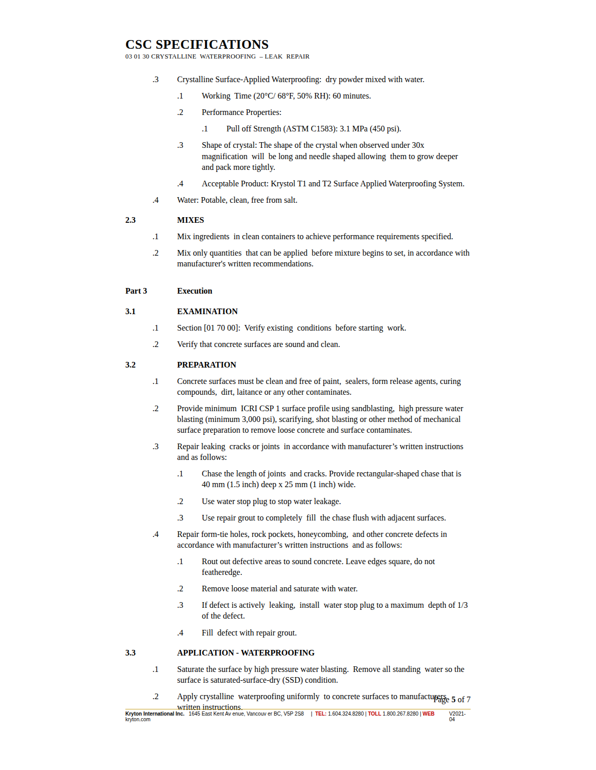CSC SPECIFICATIONS
03 01 30 CRYSTALLINE WATERPROOFING – LEAK REPAIR
.3
Crystalline Surface-Applied Waterproofing: dry powder mixed with water.
.1
Working Time (20°C/ 68°F, 50% RH): 60 minutes.
.2
Performance Properties:
.1
Pull off Strength (ASTM C1583): 3.1 MPa (450 psi).
.3
Shape of crystal: The shape of the crystal when observed under 30x magnification will be long and needle shaped allowing them to grow deeper and pack more tightly.
.4
Acceptable Product: Krystol T1 and T2 Surface Applied Waterproofing System.
.4
Water: Potable, clean, free from salt.
2.3
MIXES
.1
Mix ingredients in clean containers to achieve performance requirements specified.
.2
Mix only quantities that can be applied before mixture begins to set, in accordance with manufacturer's written recommendations.
Part 3
Execution
3.1
EXAMINATION
.1
Section [01 70 00]: Verify existing conditions before starting work.
.2
Verify that concrete surfaces are sound and clean.
3.2
PREPARATION
.1
Concrete surfaces must be clean and free of paint, sealers, form release agents, curing compounds, dirt, laitance or any other contaminates.
.2
Provide minimum ICRI CSP 1 surface profile using sandblasting, high pressure water blasting (minimum 3,000 psi), scarifying, shot blasting or other method of mechanical surface preparation to remove loose concrete and surface contaminates.
.3
Repair leaking cracks or joints in accordance with manufacturer’s written instructions and as follows:
.1
Chase the length of joints and cracks. Provide rectangular-shaped chase that is 40 mm (1.5 inch) deep x 25 mm (1 inch) wide.
.2
Use water stop plug to stop water leakage.
.3
Use repair grout to completely fill the chase flush with adjacent surfaces.
.4
Repair form-tie holes, rock pockets, honeycombing, and other concrete defects in accordance with manufacturer’s written instructions and as follows:
.1
Rout out defective areas to sound concrete. Leave edges square, do not featheredge.
.2
Remove loose material and saturate with water.
.3
If defect is actively leaking, install water stop plug to a maximum depth of 1/3 of the defect.
.4
Fill defect with repair grout.
3.3
APPLICATION - WATERPROOFING
.1
Saturate the surface by high pressure water blasting. Remove all standing water so the surface is saturated-surface-dry (SSD) condition.
.2
Apply crystalline waterproofing uniformly to concrete surfaces to manufacturers written instructions.
Page 5 of 7
Kryton International Inc. 1645 East Kent Av enue, Vancouv er BC, V5P 2S8 | TEL: 1.604.324.8280 | TOLL 1.800.267.8280 | WEB kryton.com
V2021-04